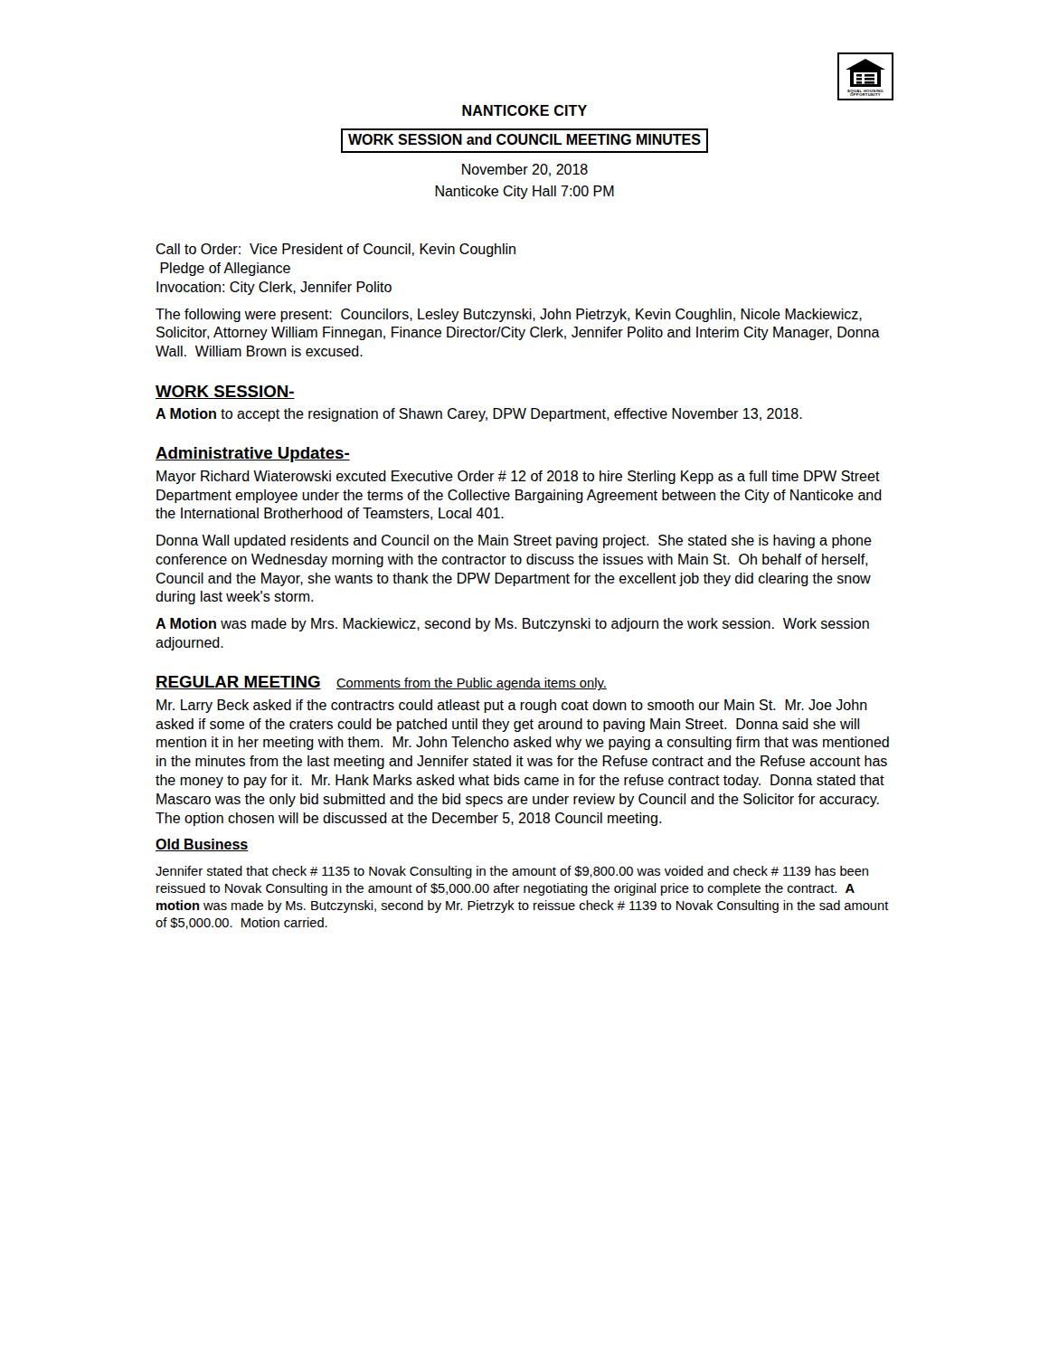EQUAL HOUSING
OPPORTUNITY
NANTICOKE CITY
WORK SESSION and COUNCIL MEETING MINUTES
November 20, 2018
Nanticoke City Hall 7:00 PM
Call to Order: Vice President of Council, Kevin Coughlin
Pledge of Allegiance
Invocation: City Clerk, Jennifer Polito
The following were present: Councilors, Lesley Butczynski, John Pietrzyk, Kevin Coughlin, Nicole Mackiewicz, Solicitor, Attorney William Finnegan, Finance Director/City Clerk, Jennifer Polito and Interim City Manager, Donna Wall. William Brown is excused.
WORK SESSION-
A Motion to accept the resignation of Shawn Carey, DPW Department, effective November 13, 2018.
Administrative Updates-
Mayor Richard Wiaterowski excuted Executive Order # 12 of 2018 to hire Sterling Kepp as a full time DPW Street Department employee under the terms of the Collective Bargaining Agreement between the City of Nanticoke and the International Brotherhood of Teamsters, Local 401.
Donna Wall updated residents and Council on the Main Street paving project. She stated she is having a phone conference on Wednesday morning with the contractor to discuss the issues with Main St. Oh behalf of herself, Council and the Mayor, she wants to thank the DPW Department for the excellent job they did clearing the snow during last week's storm.
A Motion was made by Mrs. Mackiewicz, second by Ms. Butczynski to adjourn the work session. Work session adjourned.
REGULAR MEETING Comments from the Public agenda items only.
Mr. Larry Beck asked if the contractrs could atleast put a rough coat down to smooth our Main St. Mr. Joe John asked if some of the craters could be patched until they get around to paving Main Street. Donna said she will mention it in her meeting with them. Mr. John Telencho asked why we paying a consulting firm that was mentioned in the minutes from the last meeting and Jennifer stated it was for the Refuse contract and the Refuse account has the money to pay for it. Mr. Hank Marks asked what bids came in for the refuse contract today. Donna stated that Mascaro was the only bid submitted and the bid specs are under review by Council and the Solicitor for accuracy. The option chosen will be discussed at the December 5, 2018 Council meeting.
Old Business
Jennifer stated that check # 1135 to Novak Consulting in the amount of $9,800.00 was voided and check # 1139 has been reissued to Novak Consulting in the amount of $5,000.00 after negotiating the original price to complete the contract. A motion was made by Ms. Butczynski, second by Mr. Pietrzyk to reissue check # 1139 to Novak Consulting in the sad amount of $5,000.00. Motion carried.